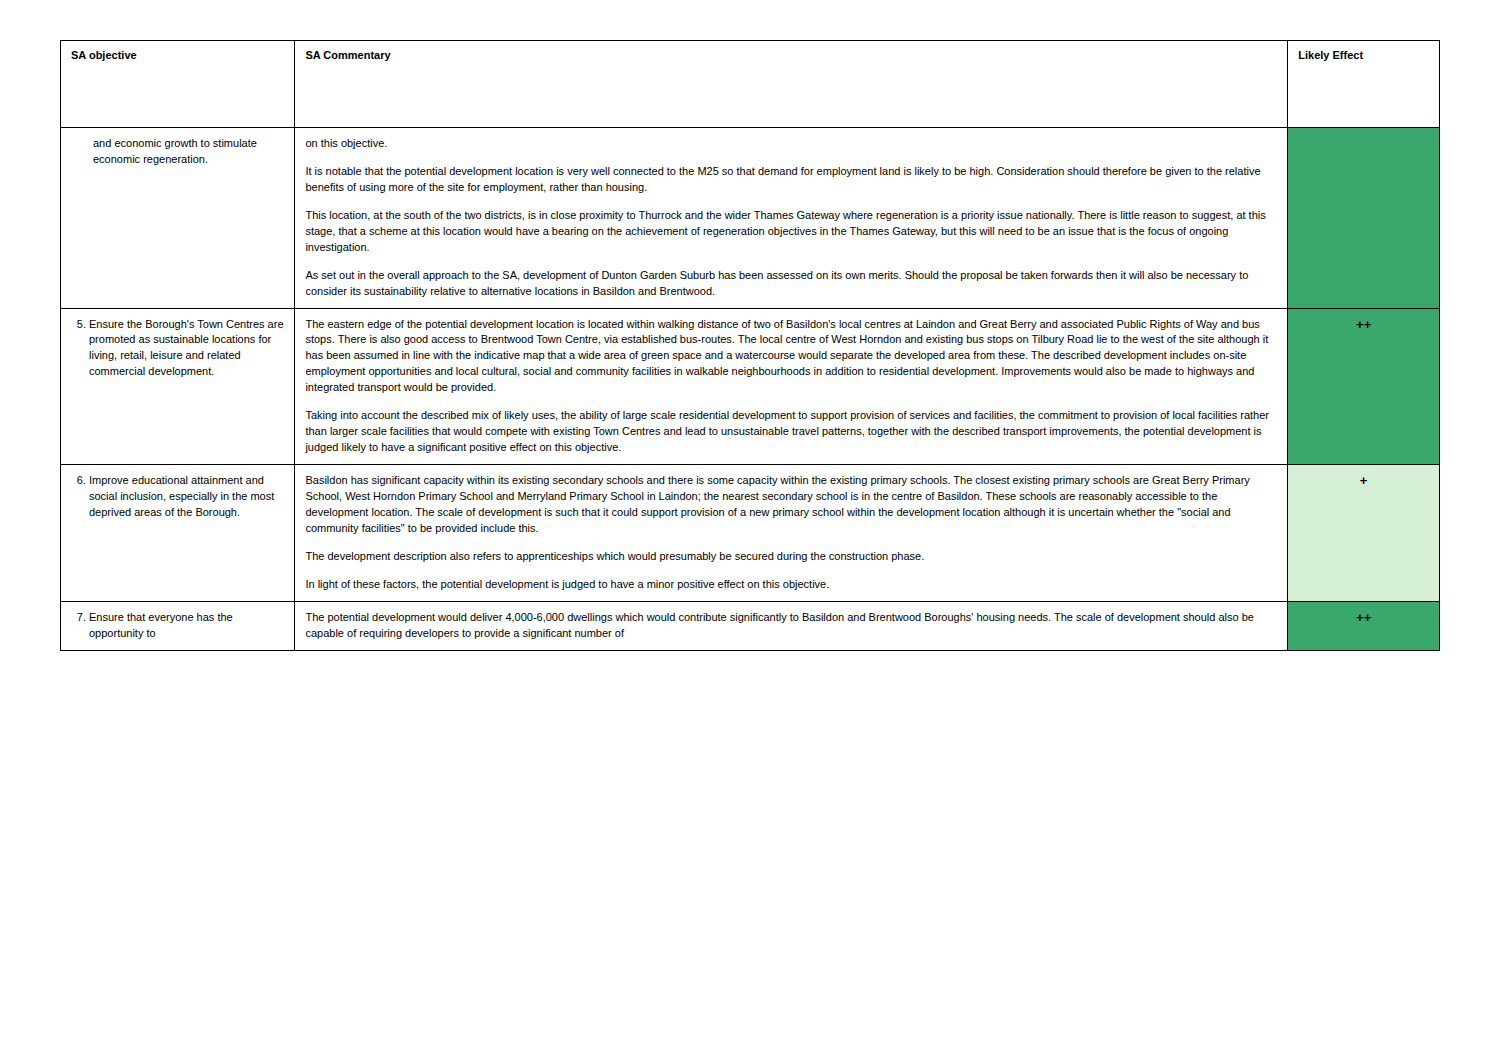| SA objective | SA Commentary | Likely Effect |
| --- | --- | --- |
| and economic growth to stimulate economic regeneration. | on this objective. It is notable that the potential development location is very well connected to the M25 so that demand for employment land is likely to be high. Consideration should therefore be given to the relative benefits of using more of the site for employment, rather than housing. This location, at the south of the two districts, is in close proximity to Thurrock and the wider Thames Gateway where regeneration is a priority issue nationally. There is little reason to suggest, at this stage, that a scheme at this location would have a bearing on the achievement of regeneration objectives in the Thames Gateway, but this will need to be an issue that is the focus of ongoing investigation. As set out in the overall approach to the SA, development of Dunton Garden Suburb has been assessed on its own merits. Should the proposal be taken forwards then it will also be necessary to consider its sustainability relative to alternative locations in Basildon and Brentwood. | |
| Ensure the Borough's Town Centres are promoted as sustainable locations for living, retail, leisure and related commercial development. | The eastern edge of the potential development location is located within walking distance of two of Basildon's local centres at Laindon and Great Berry and associated Public Rights of Way and bus stops. There is also good access to Brentwood Town Centre, via established bus-routes. The local centre of West Horndon and existing bus stops on Tilbury Road lie to the west of the site although it has been assumed in line with the indicative map that a wide area of green space and a watercourse would separate the developed area from these. The described development includes on-site employment opportunities and local cultural, social and community facilities in walkable neighbourhoods in addition to residential development. Improvements would also be made to highways and integrated transport would be provided. Taking into account the described mix of likely uses, the ability of large scale residential development to support provision of services and facilities, the commitment to provision of local facilities rather than larger scale facilities that would compete with existing Town Centres and lead to unsustainable travel patterns, together with the described transport improvements, the potential development is judged likely to have a significant positive effect on this objective. | ++ |
| Improve educational attainment and social inclusion, especially in the most deprived areas of the Borough. | Basildon has significant capacity within its existing secondary schools and there is some capacity within the existing primary schools. The closest existing primary schools are Great Berry Primary School, West Horndon Primary School and Merryland Primary School in Laindon; the nearest secondary school is in the centre of Basildon. These schools are reasonably accessible to the development location. The scale of development is such that it could support provision of a new primary school within the development location although it is uncertain whether the "social and community facilities" to be provided include this. The development description also refers to apprenticeships which would presumably be secured during the construction phase. In light of these factors, the potential development is judged to have a minor positive effect on this objective. | + |
| Ensure that everyone has the opportunity to | The potential development would deliver 4,000-6,000 dwellings which would contribute significantly to Basildon and Brentwood Boroughs' housing needs. The scale of development should also be capable of requiring developers to provide a significant number of | ++ |